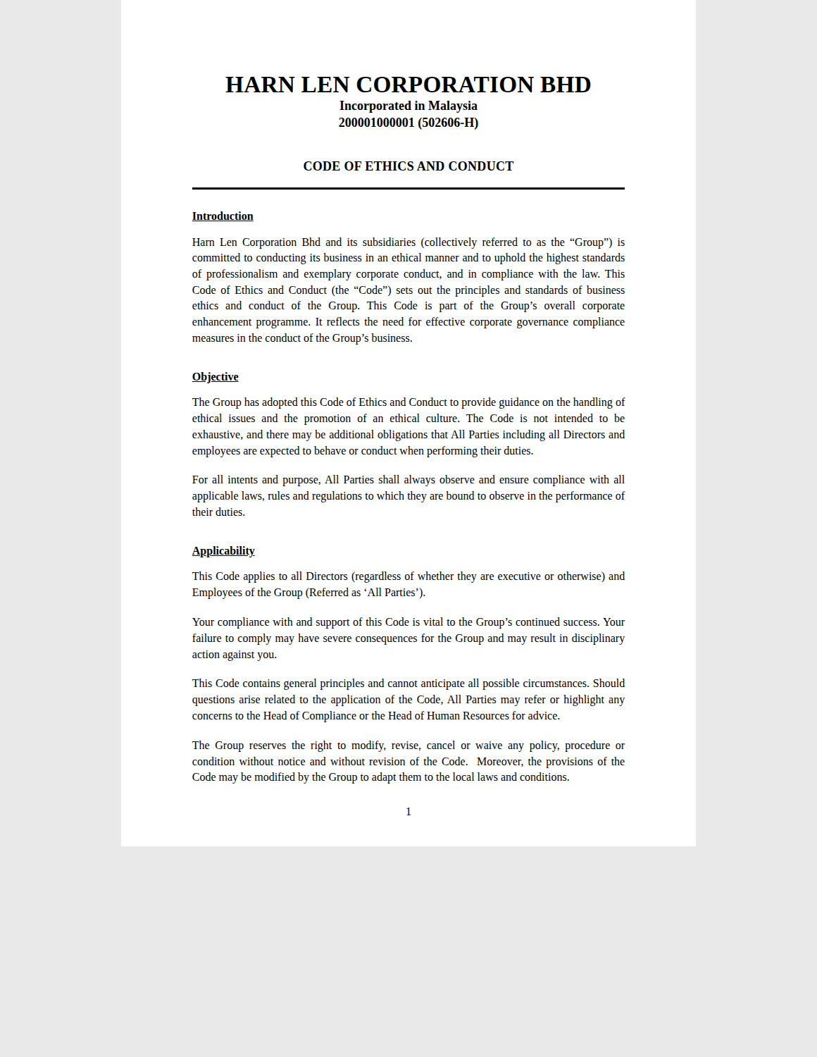HARN LEN CORPORATION BHD
Incorporated in Malaysia
200001000001 (502606-H)
CODE OF ETHICS AND CONDUCT
Introduction
Harn Len Corporation Bhd and its subsidiaries (collectively referred to as the “Group”) is committed to conducting its business in an ethical manner and to uphold the highest standards of professionalism and exemplary corporate conduct, and in compliance with the law. This Code of Ethics and Conduct (the “Code”) sets out the principles and standards of business ethics and conduct of the Group. This Code is part of the Group’s overall corporate enhancement programme. It reflects the need for effective corporate governance compliance measures in the conduct of the Group’s business.
Objective
The Group has adopted this Code of Ethics and Conduct to provide guidance on the handling of ethical issues and the promotion of an ethical culture. The Code is not intended to be exhaustive, and there may be additional obligations that All Parties including all Directors and employees are expected to behave or conduct when performing their duties.
For all intents and purpose, All Parties shall always observe and ensure compliance with all applicable laws, rules and regulations to which they are bound to observe in the performance of their duties.
Applicability
This Code applies to all Directors (regardless of whether they are executive or otherwise) and Employees of the Group (Referred as ‘All Parties’).
Your compliance with and support of this Code is vital to the Group’s continued success. Your failure to comply may have severe consequences for the Group and may result in disciplinary action against you.
This Code contains general principles and cannot anticipate all possible circumstances. Should questions arise related to the application of the Code, All Parties may refer or highlight any concerns to the Head of Compliance or the Head of Human Resources for advice.
The Group reserves the right to modify, revise, cancel or waive any policy, procedure or condition without notice and without revision of the Code. Moreover, the provisions of the Code may be modified by the Group to adapt them to the local laws and conditions.
1